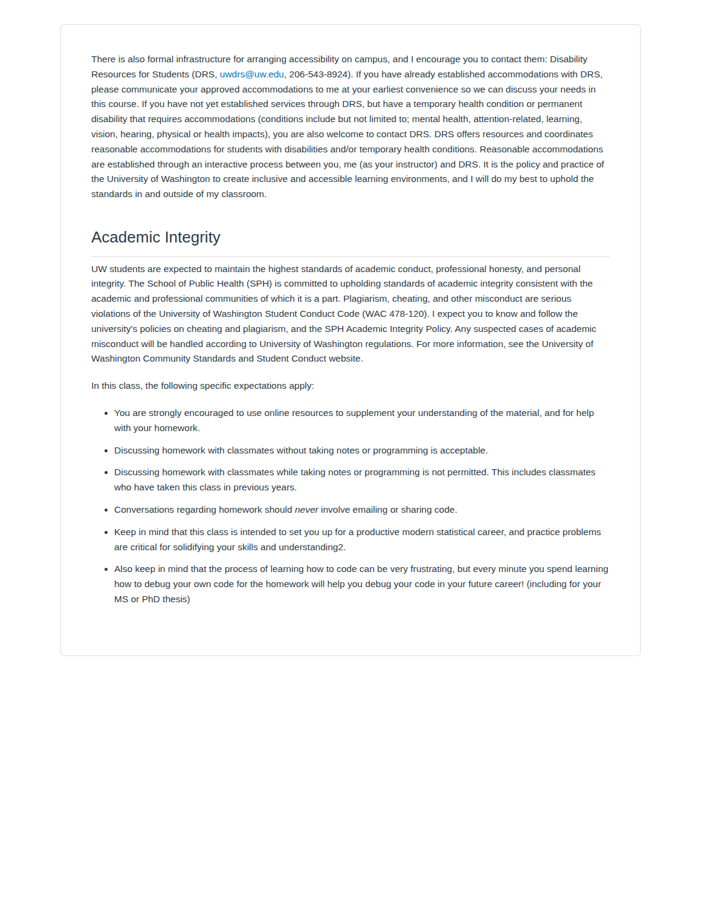There is also formal infrastructure for arranging accessibility on campus, and I encourage you to contact them: Disability Resources for Students (DRS, uwdrs@uw.edu, 206-543-8924). If you have already established accommodations with DRS, please communicate your approved accommodations to me at your earliest convenience so we can discuss your needs in this course. If you have not yet established services through DRS, but have a temporary health condition or permanent disability that requires accommodations (conditions include but not limited to; mental health, attention-related, learning, vision, hearing, physical or health impacts), you are also welcome to contact DRS. DRS offers resources and coordinates reasonable accommodations for students with disabilities and/or temporary health conditions. Reasonable accommodations are established through an interactive process between you, me (as your instructor) and DRS. It is the policy and practice of the University of Washington to create inclusive and accessible learning environments, and I will do my best to uphold the standards in and outside of my classroom.
Academic Integrity
UW students are expected to maintain the highest standards of academic conduct, professional honesty, and personal integrity. The School of Public Health (SPH) is committed to upholding standards of academic integrity consistent with the academic and professional communities of which it is a part. Plagiarism, cheating, and other misconduct are serious violations of the University of Washington Student Conduct Code (WAC 478-120). I expect you to know and follow the university's policies on cheating and plagiarism, and the SPH Academic Integrity Policy. Any suspected cases of academic misconduct will be handled according to University of Washington regulations. For more information, see the University of Washington Community Standards and Student Conduct website.
In this class, the following specific expectations apply:
You are strongly encouraged to use online resources to supplement your understanding of the material, and for help with your homework.
Discussing homework with classmates without taking notes or programming is acceptable.
Discussing homework with classmates while taking notes or programming is not permitted. This includes classmates who have taken this class in previous years.
Conversations regarding homework should never involve emailing or sharing code.
Keep in mind that this class is intended to set you up for a productive modern statistical career, and practice problems are critical for solidifying your skills and understanding2.
Also keep in mind that the process of learning how to code can be very frustrating, but every minute you spend learning how to debug your own code for the homework will help you debug your code in your future career! (including for your MS or PhD thesis)